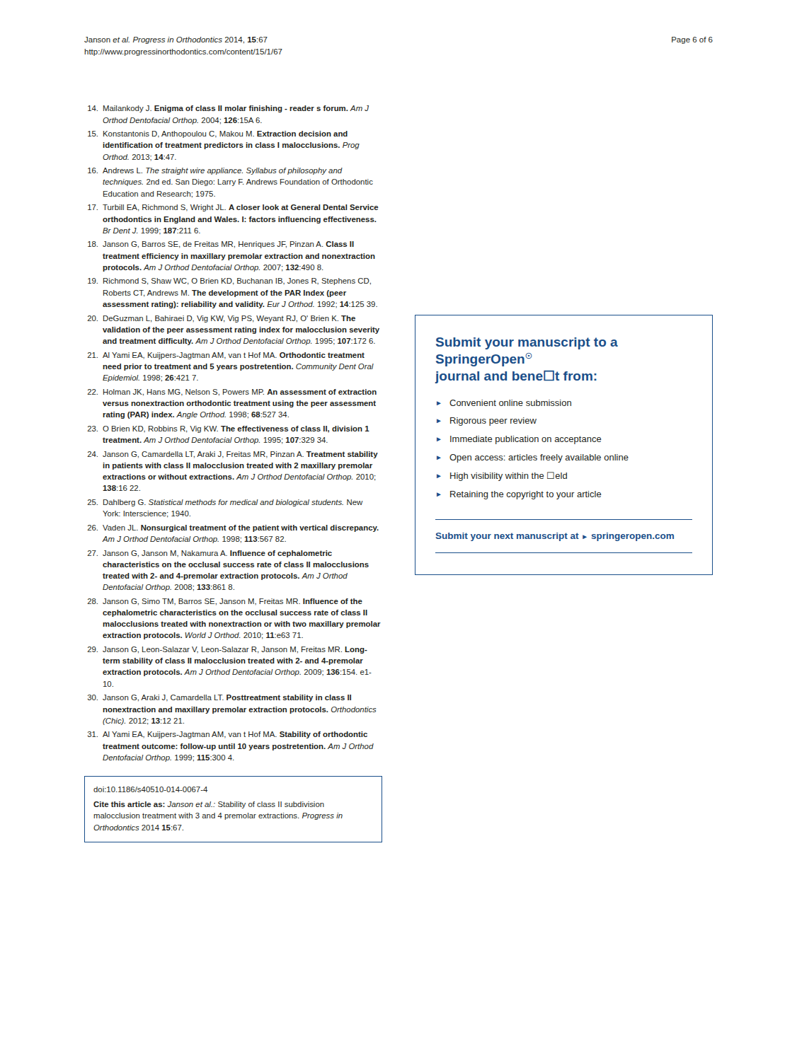Janson et al. Progress in Orthodontics 2014, 15:67
http://www.progressinorthodontics.com/content/15/1/67
Page 6 of 6
14. Mailankody J. Enigma of class II molar finishing - reader s forum. Am J Orthod Dentofacial Orthop. 2004; 126:15A 6.
15. Konstantonis D, Anthopoulou C, Makou M. Extraction decision and identification of treatment predictors in class I malocclusions. Prog Orthod. 2013; 14:47.
16. Andrews L. The straight wire appliance. Syllabus of philosophy and techniques. 2nd ed. San Diego: Larry F. Andrews Foundation of Orthodontic Education and Research; 1975.
17. Turbill EA, Richmond S, Wright JL. A closer look at General Dental Service orthodontics in England and Wales. I: factors influencing effectiveness. Br Dent J. 1999; 187:211 6.
18. Janson G, Barros SE, de Freitas MR, Henriques JF, Pinzan A. Class II treatment efficiency in maxillary premolar extraction and nonextraction protocols. Am J Orthod Dentofacial Orthop. 2007; 132:490 8.
19. Richmond S, Shaw WC, O Brien KD, Buchanan IB, Jones R, Stephens CD, Roberts CT, Andrews M. The development of the PAR Index (peer assessment rating): reliability and validity. Eur J Orthod. 1992; 14:125 39.
20. DeGuzman L, Bahiraei D, Vig KW, Vig PS, Weyant RJ, O' Brien K. The validation of the peer assessment rating index for malocclusion severity and treatment difficulty. Am J Orthod Dentofacial Orthop. 1995; 107:172 6.
21. Al Yami EA, Kuijpers-Jagtman AM, van t Hof MA. Orthodontic treatment need prior to treatment and 5 years postretention. Community Dent Oral Epidemiol. 1998; 26:421 7.
22. Holman JK, Hans MG, Nelson S, Powers MP. An assessment of extraction versus nonextraction orthodontic treatment using the peer assessment rating (PAR) index. Angle Orthod. 1998; 68:527 34.
23. O Brien KD, Robbins R, Vig KW. The effectiveness of class II, division 1 treatment. Am J Orthod Dentofacial Orthop. 1995; 107:329 34.
24. Janson G, Camardella LT, Araki J, Freitas MR, Pinzan A. Treatment stability in patients with class II malocclusion treated with 2 maxillary premolar extractions or without extractions. Am J Orthod Dentofacial Orthop. 2010; 138:16 22.
25. Dahlberg G. Statistical methods for medical and biological students. New York: Interscience; 1940.
26. Vaden JL. Nonsurgical treatment of the patient with vertical discrepancy. Am J Orthod Dentofacial Orthop. 1998; 113:567 82.
27. Janson G, Janson M, Nakamura A. Influence of cephalometric characteristics on the occlusal success rate of class II malocclusions treated with 2- and 4-premolar extraction protocols. Am J Orthod Dentofacial Orthop. 2008; 133:861 8.
28. Janson G, Simo TM, Barros SE, Janson M, Freitas MR. Influence of the cephalometric characteristics on the occlusal success rate of class II malocclusions treated with nonextraction or with two maxillary premolar extraction protocols. World J Orthod. 2010; 11:e63 71.
29. Janson G, Leon-Salazar V, Leon-Salazar R, Janson M, Freitas MR. Long-term stability of class II malocclusion treated with 2- and 4-premolar extraction protocols. Am J Orthod Dentofacial Orthop. 2009; 136:154. e1-10.
30. Janson G, Araki J, Camardella LT. Posttreatment stability in class II nonextraction and maxillary premolar extraction protocols. Orthodontics (Chic). 2012; 13:12 21.
31. Al Yami EA, Kuijpers-Jagtman AM, van t Hof MA. Stability of orthodontic treatment outcome: follow-up until 10 years postretention. Am J Orthod Dentofacial Orthop. 1999; 115:300 4.
doi:10.1186/s40510-014-0067-4
Cite this article as: Janson et al.: Stability of class II subdivision malocclusion treatment with 3 and 4 premolar extractions. Progress in Orthodontics 2014 15:67.
Submit your manuscript to a SpringerOpen☉
journal and bene☐t from:
Convenient online submission
Rigorous peer review
Immediate publication on acceptance
Open access: articles freely available online
High visibility within the ☐eld
Retaining the copyright to your article
Submit your next manuscript at ► springeropen.com